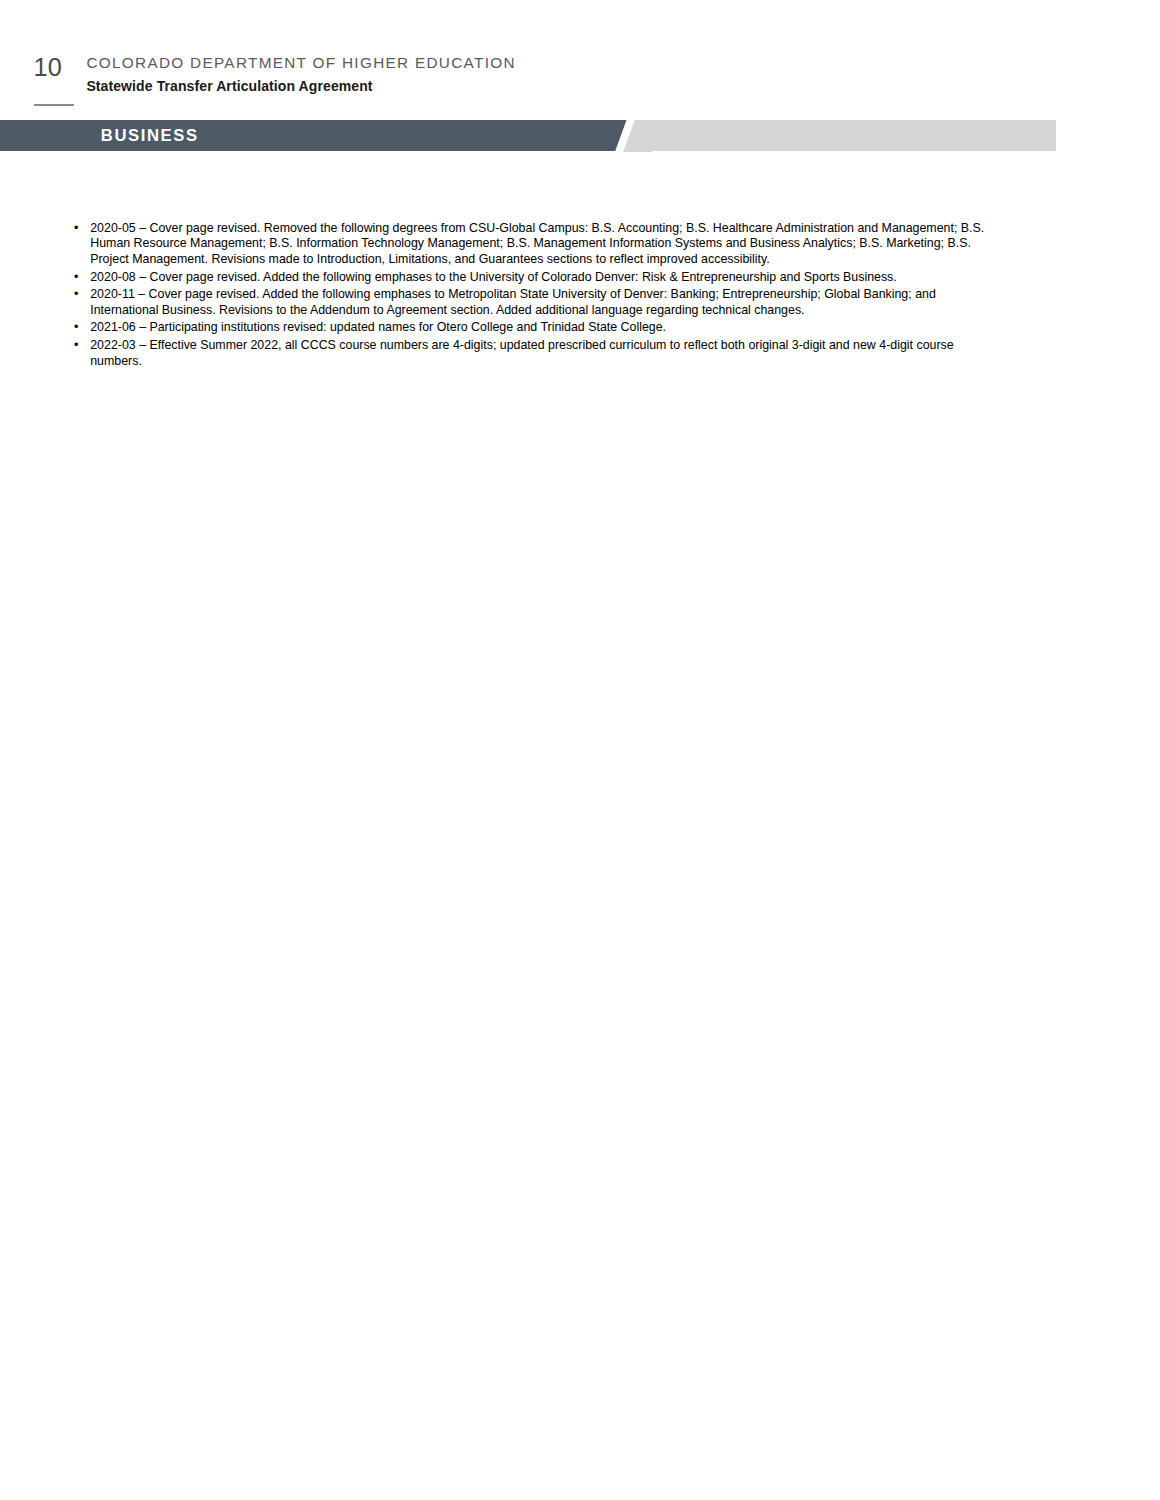10
COLORADO DEPARTMENT OF HIGHER EDUCATION
Statewide Transfer Articulation Agreement
BUSINESS
2020-05 – Cover page revised. Removed the following degrees from CSU-Global Campus: B.S. Accounting; B.S. Healthcare Administration and Management; B.S. Human Resource Management; B.S. Information Technology Management; B.S. Management Information Systems and Business Analytics; B.S. Marketing; B.S. Project Management. Revisions made to Introduction, Limitations, and Guarantees sections to reflect improved accessibility.
2020-08 – Cover page revised. Added the following emphases to the University of Colorado Denver: Risk & Entrepreneurship and Sports Business.
2020-11 – Cover page revised. Added the following emphases to Metropolitan State University of Denver: Banking; Entrepreneurship; Global Banking; and International Business. Revisions to the Addendum to Agreement section. Added additional language regarding technical changes.
2021-06 – Participating institutions revised: updated names for Otero College and Trinidad State College.
2022-03 – Effective Summer 2022, all CCCS course numbers are 4-digits; updated prescribed curriculum to reflect both original 3-digit and new 4-digit course numbers.